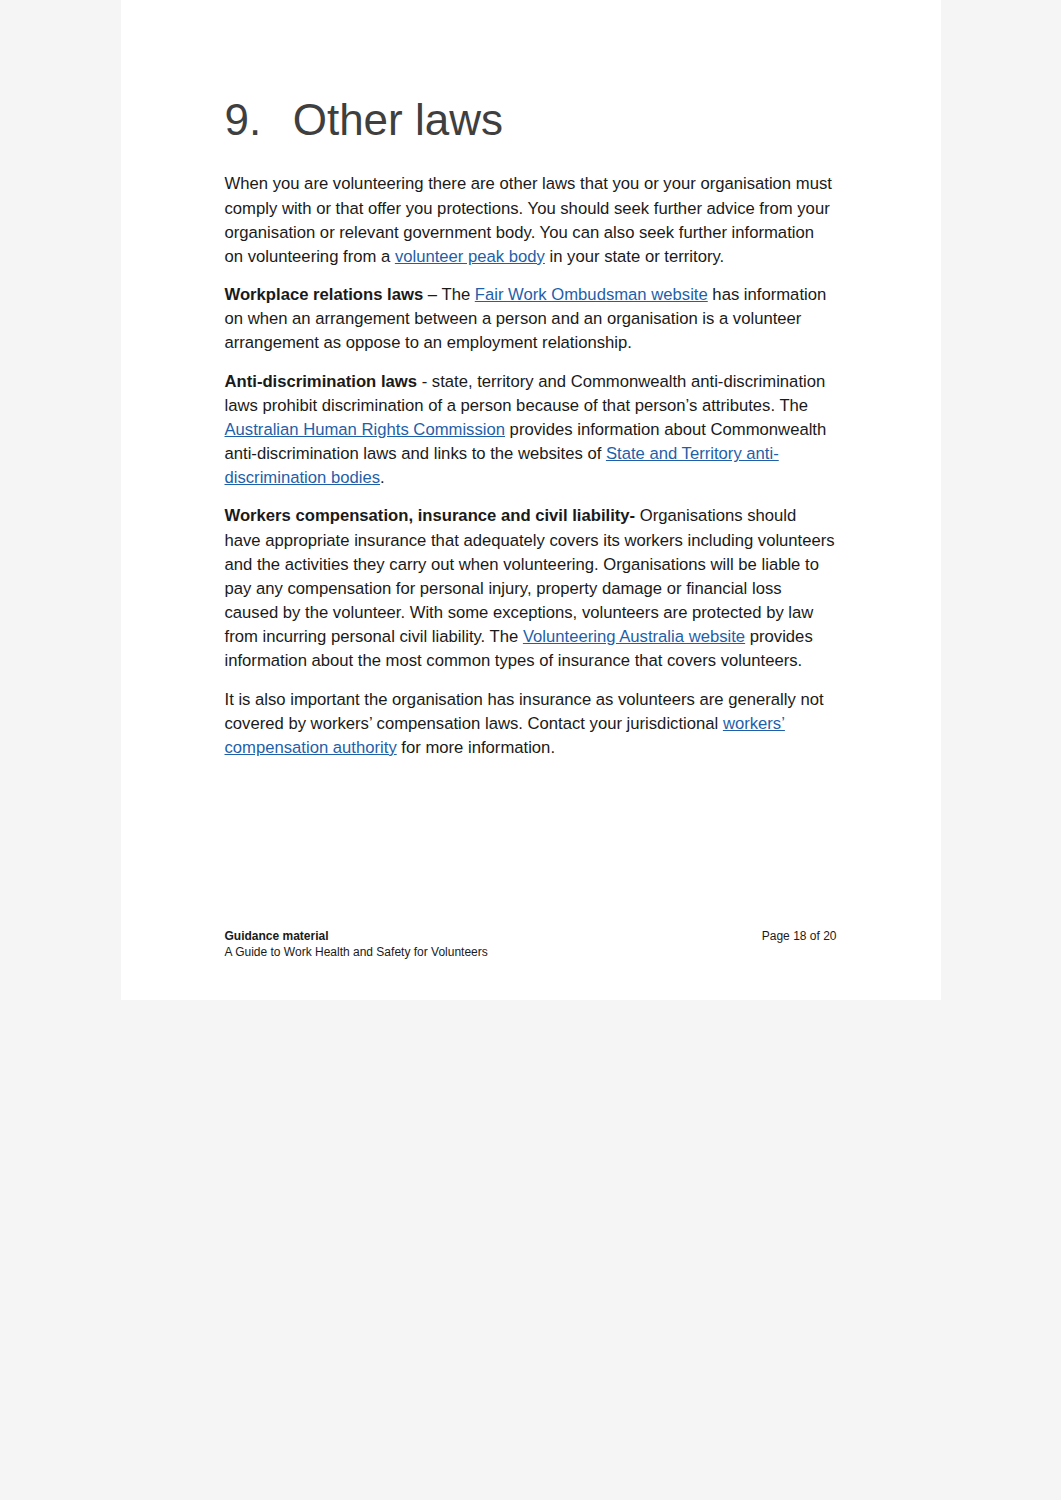9. Other laws
When you are volunteering there are other laws that you or your organisation must comply with or that offer you protections. You should seek further advice from your organisation or relevant government body. You can also seek further information on volunteering from a volunteer peak body in your state or territory.
Workplace relations laws – The Fair Work Ombudsman website has information on when an arrangement between a person and an organisation is a volunteer arrangement as oppose to an employment relationship.
Anti-discrimination laws - state, territory and Commonwealth anti-discrimination laws prohibit discrimination of a person because of that person’s attributes. The Australian Human Rights Commission provides information about Commonwealth anti-discrimination laws and links to the websites of State and Territory anti-discrimination bodies.
Workers compensation, insurance and civil liability- Organisations should have appropriate insurance that adequately covers its workers including volunteers and the activities they carry out when volunteering. Organisations will be liable to pay any compensation for personal injury, property damage or financial loss caused by the volunteer. With some exceptions, volunteers are protected by law from incurring personal civil liability. The Volunteering Australia website provides information about the most common types of insurance that covers volunteers.
It is also important the organisation has insurance as volunteers are generally not covered by workers’ compensation laws. Contact your jurisdictional workers’ compensation authority for more information.
Guidance material
A Guide to Work Health and Safety for Volunteers
Page 18 of 20